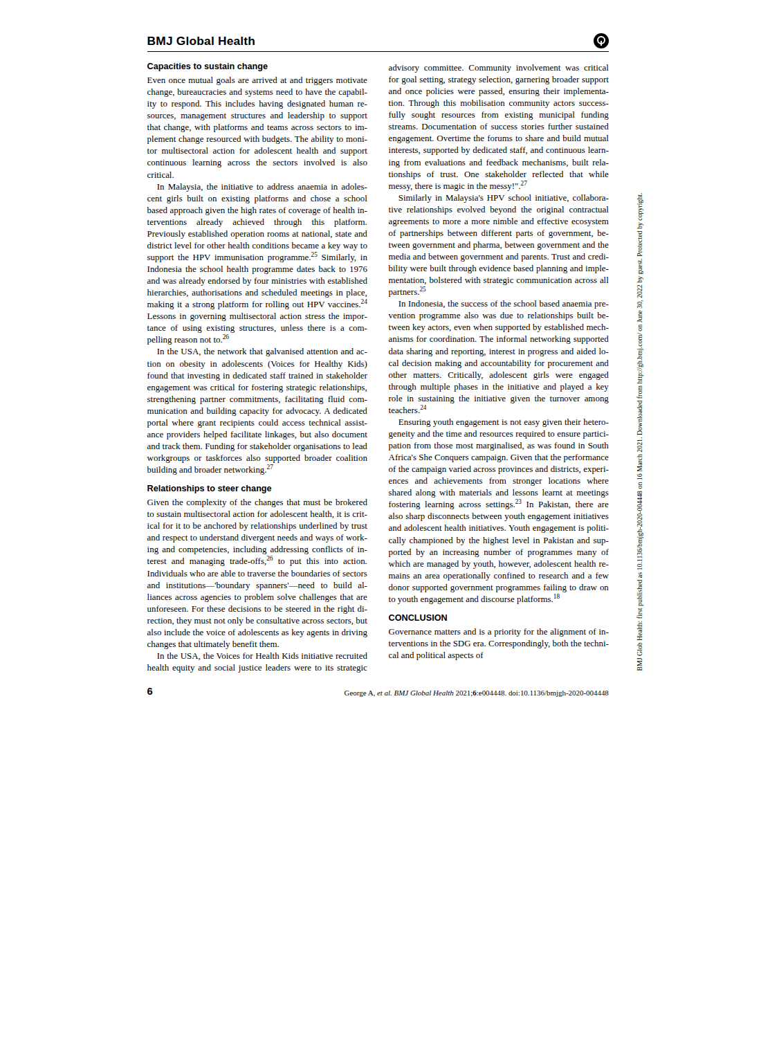BMJ Glob Health: first published as 10.1136/bmjgh-2020-004448 on 16 March 2021. Downloaded from http://gh.bmj.com/ on June 30, 2022 by guest. Protected by copyright.
BMJ Global Health
Capacities to sustain change
Even once mutual goals are arrived at and triggers motivate change, bureaucracies and systems need to have the capability to respond. This includes having designated human resources, management structures and leadership to support that change, with platforms and teams across sectors to implement change resourced with budgets. The ability to monitor multisectoral action for adolescent health and support continuous learning across the sectors involved is also critical.
In Malaysia, the initiative to address anaemia in adolescent girls built on existing platforms and chose a school based approach given the high rates of coverage of health interventions already achieved through this platform. Previously established operation rooms at national, state and district level for other health conditions became a key way to support the HPV immunisation programme.25 Similarly, in Indonesia the school health programme dates back to 1976 and was already endorsed by four ministries with established hierarchies, authorisations and scheduled meetings in place, making it a strong platform for rolling out HPV vaccines.24 Lessons in governing multisectoral action stress the importance of using existing structures, unless there is a compelling reason not to.26
In the USA, the network that galvanised attention and action on obesity in adolescents (Voices for Healthy Kids) found that investing in dedicated staff trained in stakeholder engagement was critical for fostering strategic relationships, strengthening partner commitments, facilitating fluid communication and building capacity for advocacy. A dedicated portal where grant recipients could access technical assistance providers helped facilitate linkages, but also document and track them. Funding for stakeholder organisations to lead workgroups or taskforces also supported broader coalition building and broader networking.27
Relationships to steer change
Given the complexity of the changes that must be brokered to sustain multisectoral action for adolescent health, it is critical for it to be anchored by relationships underlined by trust and respect to understand divergent needs and ways of working and competencies, including addressing conflicts of interest and managing trade-offs,26 to put this into action. Individuals who are able to traverse the boundaries of sectors and institutions—'boundary spanners'—need to build alliances across agencies to problem solve challenges that are unforeseen. For these decisions to be steered in the right direction, they must not only be consultative across sectors, but also include the voice of adolescents as key agents in driving changes that ultimately benefit them.
In the USA, the Voices for Health Kids initiative recruited health equity and social justice leaders were to its strategic advisory committee. Community involvement was critical for goal setting, strategy selection, garnering broader support and once policies were passed, ensuring their implementation. Through this mobilisation community actors successfully sought resources from existing municipal funding streams. Documentation of success stories further sustained engagement. Overtime the forums to share and build mutual interests, supported by dedicated staff, and continuous learning from evaluations and feedback mechanisms, built relationships of trust. One stakeholder reflected that while messy, there is magic in the messy!".27
Similarly in Malaysia's HPV school initiative, collaborative relationships evolved beyond the original contractual agreements to more a more nimble and effective ecosystem of partnerships between different parts of government, between government and pharma, between government and the media and between government and parents. Trust and credibility were built through evidence based planning and implementation, bolstered with strategic communication across all partners.25
In Indonesia, the success of the school based anaemia prevention programme also was due to relationships built between key actors, even when supported by established mechanisms for coordination. The informal networking supported data sharing and reporting, interest in progress and aided local decision making and accountability for procurement and other matters. Critically, adolescent girls were engaged through multiple phases in the initiative and played a key role in sustaining the initiative given the turnover among teachers.24
Ensuring youth engagement is not easy given their heterogeneity and the time and resources required to ensure participation from those most marginalised, as was found in South Africa's She Conquers campaign. Given that the performance of the campaign varied across provinces and districts, experiences and achievements from stronger locations where shared along with materials and lessons learnt at meetings fostering learning across settings.23 In Pakistan, there are also sharp disconnects between youth engagement initiatives and adolescent health initiatives. Youth engagement is politically championed by the highest level in Pakistan and supported by an increasing number of programmes many of which are managed by youth, however, adolescent health remains an area operationally confined to research and a few donor supported government programmes failing to draw on to youth engagement and discourse platforms.18
Conclusion
Governance matters and is a priority for the alignment of interventions in the SDG era. Correspondingly, both the technical and political aspects of
6
George A, et al. BMJ Global Health 2021;6:e004448. doi:10.1136/bmjgh-2020-004448